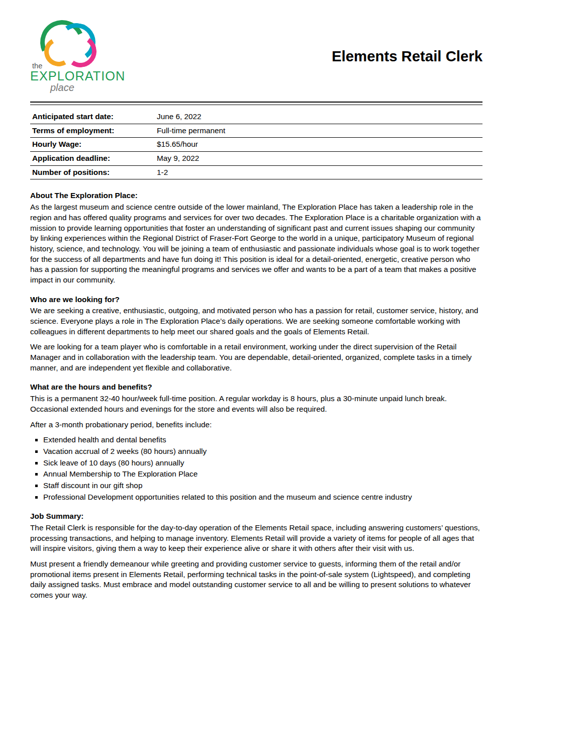the EXPLORATION place
Elements Retail Clerk
| Anticipated start date: | June 6, 2022 |
| Terms of employment: | Full-time permanent |
| Hourly Wage: | $15.65/hour |
| Application deadline: | May 9, 2022 |
| Number of positions: | 1-2 |
About The Exploration Place:
As the largest museum and science centre outside of the lower mainland, The Exploration Place has taken a leadership role in the region and has offered quality programs and services for over two decades. The Exploration Place is a charitable organization with a mission to provide learning opportunities that foster an understanding of significant past and current issues shaping our community by linking experiences within the Regional District of Fraser-Fort George to the world in a unique, participatory Museum of regional history, science, and technology. You will be joining a team of enthusiastic and passionate individuals whose goal is to work together for the success of all departments and have fun doing it! This position is ideal for a detail-oriented, energetic, creative person who has a passion for supporting the meaningful programs and services we offer and wants to be a part of a team that makes a positive impact in our community.
Who are we looking for?
We are seeking a creative, enthusiastic, outgoing, and motivated person who has a passion for retail, customer service, history, and science. Everyone plays a role in The Exploration Place’s daily operations. We are seeking someone comfortable working with colleagues in different departments to help meet our shared goals and the goals of Elements Retail.
We are looking for a team player who is comfortable in a retail environment, working under the direct supervision of the Retail Manager and in collaboration with the leadership team. You are dependable, detail-oriented, organized, complete tasks in a timely manner, and are independent yet flexible and collaborative.
What are the hours and benefits?
This is a permanent 32-40 hour/week full-time position. A regular workday is 8 hours, plus a 30-minute unpaid lunch break. Occasional extended hours and evenings for the store and events will also be required.
After a 3-month probationary period, benefits include:
Extended health and dental benefits
Vacation accrual of 2 weeks (80 hours) annually
Sick leave of 10 days (80 hours) annually
Annual Membership to The Exploration Place
Staff discount in our gift shop
Professional Development opportunities related to this position and the museum and science centre industry
Job Summary:
The Retail Clerk is responsible for the day-to-day operation of the Elements Retail space, including answering customers’ questions, processing transactions, and helping to manage inventory. Elements Retail will provide a variety of items for people of all ages that will inspire visitors, giving them a way to keep their experience alive or share it with others after their visit with us.
Must present a friendly demeanour while greeting and providing customer service to guests, informing them of the retail and/or promotional items present in Elements Retail, performing technical tasks in the point-of-sale system (Lightspeed), and completing daily assigned tasks. Must embrace and model outstanding customer service to all and be willing to present solutions to whatever comes your way.